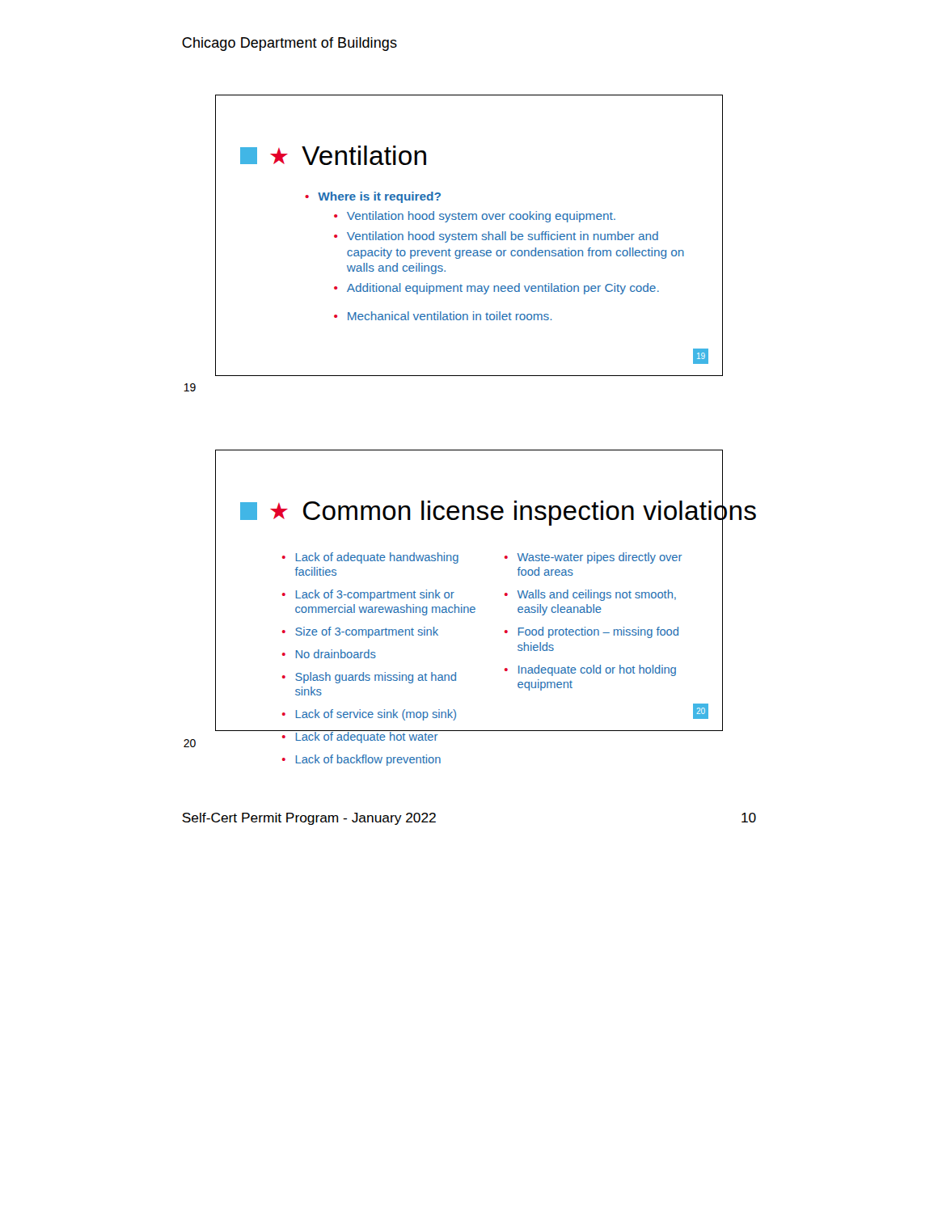Chicago Department of Buildings
★
Ventilation
Where is it required?
Ventilation hood system over cooking equipment.
Ventilation hood system shall be sufficient in number and capacity to prevent grease or condensation from collecting on walls and ceilings.
Additional equipment may need ventilation per City code.
Mechanical ventilation in toilet rooms.
19
19
★
Common license inspection violations
Lack of adequate handwashing facilities
Lack of 3-compartment sink or commercial warewashing machine
Size of 3-compartment sink
No drainboards
Splash guards missing at hand sinks
Lack of service sink (mop sink)
Lack of adequate hot water
Lack of backflow prevention
Waste-water pipes directly over food areas
Walls and ceilings not smooth, easily cleanable
Food protection – missing food shields
Inadequate cold or hot holding equipment
20
20
Self-Cert Permit Program - January 2022
10